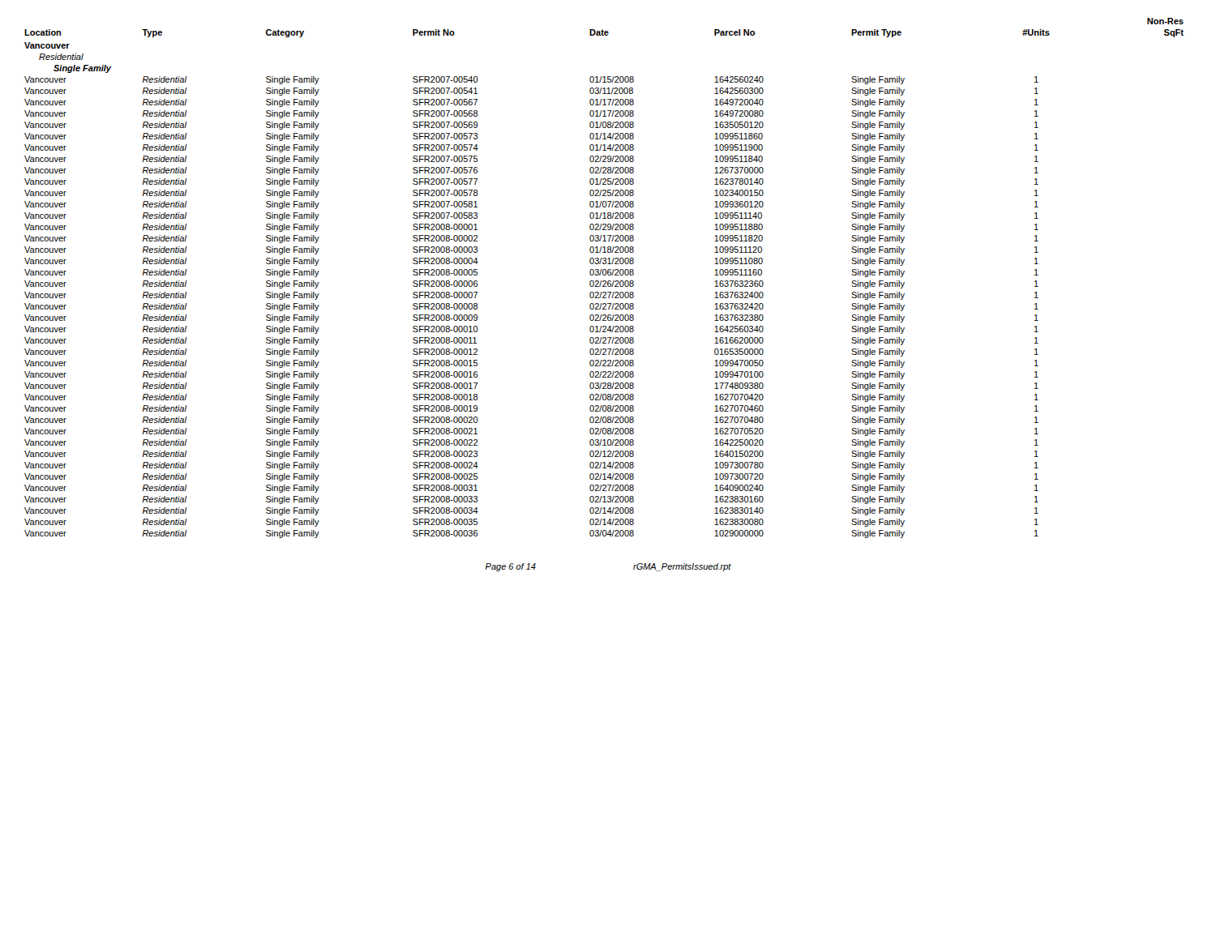| | Non-Res |
| --- | --- |
| Location | Type | Category | Permit No | Date | Parcel No | Permit Type | #Units | SqFt |
| Vancouver |
| Residential |
| Single Family |
| Vancouver | Residential | Single Family | SFR2007-00540 | 01/15/2008 | 1642560240 | Single Family | 1 | |
| Vancouver | Residential | Single Family | SFR2007-00541 | 03/11/2008 | 1642560300 | Single Family | 1 | |
| Vancouver | Residential | Single Family | SFR2007-00567 | 01/17/2008 | 1649720040 | Single Family | 1 | |
| Vancouver | Residential | Single Family | SFR2007-00568 | 01/17/2008 | 1649720080 | Single Family | 1 | |
| Vancouver | Residential | Single Family | SFR2007-00569 | 01/08/2008 | 1635050120 | Single Family | 1 | |
| Vancouver | Residential | Single Family | SFR2007-00573 | 01/14/2008 | 1099511860 | Single Family | 1 | |
| Vancouver | Residential | Single Family | SFR2007-00574 | 01/14/2008 | 1099511900 | Single Family | 1 | |
| Vancouver | Residential | Single Family | SFR2007-00575 | 02/29/2008 | 1099511840 | Single Family | 1 | |
| Vancouver | Residential | Single Family | SFR2007-00576 | 02/28/2008 | 1267370000 | Single Family | 1 | |
| Vancouver | Residential | Single Family | SFR2007-00577 | 01/25/2008 | 1623780140 | Single Family | 1 | |
| Vancouver | Residential | Single Family | SFR2007-00578 | 02/25/2008 | 1023400150 | Single Family | 1 | |
| Vancouver | Residential | Single Family | SFR2007-00581 | 01/07/2008 | 1099360120 | Single Family | 1 | |
| Vancouver | Residential | Single Family | SFR2007-00583 | 01/18/2008 | 1099511140 | Single Family | 1 | |
| Vancouver | Residential | Single Family | SFR2008-00001 | 02/29/2008 | 1099511880 | Single Family | 1 | |
| Vancouver | Residential | Single Family | SFR2008-00002 | 03/17/2008 | 1099511820 | Single Family | 1 | |
| Vancouver | Residential | Single Family | SFR2008-00003 | 01/18/2008 | 1099511120 | Single Family | 1 | |
| Vancouver | Residential | Single Family | SFR2008-00004 | 03/31/2008 | 1099511080 | Single Family | 1 | |
| Vancouver | Residential | Single Family | SFR2008-00005 | 03/06/2008 | 1099511160 | Single Family | 1 | |
| Vancouver | Residential | Single Family | SFR2008-00006 | 02/26/2008 | 1637632360 | Single Family | 1 | |
| Vancouver | Residential | Single Family | SFR2008-00007 | 02/27/2008 | 1637632400 | Single Family | 1 | |
| Vancouver | Residential | Single Family | SFR2008-00008 | 02/27/2008 | 1637632420 | Single Family | 1 | |
| Vancouver | Residential | Single Family | SFR2008-00009 | 02/26/2008 | 1637632380 | Single Family | 1 | |
| Vancouver | Residential | Single Family | SFR2008-00010 | 01/24/2008 | 1642560340 | Single Family | 1 | |
| Vancouver | Residential | Single Family | SFR2008-00011 | 02/27/2008 | 1616620000 | Single Family | 1 | |
| Vancouver | Residential | Single Family | SFR2008-00012 | 02/27/2008 | 0165350000 | Single Family | 1 | |
| Vancouver | Residential | Single Family | SFR2008-00015 | 02/22/2008 | 1099470050 | Single Family | 1 | |
| Vancouver | Residential | Single Family | SFR2008-00016 | 02/22/2008 | 1099470100 | Single Family | 1 | |
| Vancouver | Residential | Single Family | SFR2008-00017 | 03/28/2008 | 1774809380 | Single Family | 1 | |
| Vancouver | Residential | Single Family | SFR2008-00018 | 02/08/2008 | 1627070420 | Single Family | 1 | |
| Vancouver | Residential | Single Family | SFR2008-00019 | 02/08/2008 | 1627070460 | Single Family | 1 | |
| Vancouver | Residential | Single Family | SFR2008-00020 | 02/08/2008 | 1627070480 | Single Family | 1 | |
| Vancouver | Residential | Single Family | SFR2008-00021 | 02/08/2008 | 1627070520 | Single Family | 1 | |
| Vancouver | Residential | Single Family | SFR2008-00022 | 03/10/2008 | 1642250020 | Single Family | 1 | |
| Vancouver | Residential | Single Family | SFR2008-00023 | 02/12/2008 | 1640150200 | Single Family | 1 | |
| Vancouver | Residential | Single Family | SFR2008-00024 | 02/14/2008 | 1097300780 | Single Family | 1 | |
| Vancouver | Residential | Single Family | SFR2008-00025 | 02/14/2008 | 1097300720 | Single Family | 1 | |
| Vancouver | Residential | Single Family | SFR2008-00031 | 02/27/2008 | 1640900240 | Single Family | 1 | |
| Vancouver | Residential | Single Family | SFR2008-00033 | 02/13/2008 | 1623830160 | Single Family | 1 | |
| Vancouver | Residential | Single Family | SFR2008-00034 | 02/14/2008 | 1623830140 | Single Family | 1 | |
| Vancouver | Residential | Single Family | SFR2008-00035 | 02/14/2008 | 1623830080 | Single Family | 1 | |
| Vancouver | Residential | Single Family | SFR2008-00036 | 03/04/2008 | 1029000000 | Single Family | 1 | |
Page 6 of 14 rGMA_PermitsIssued.rpt